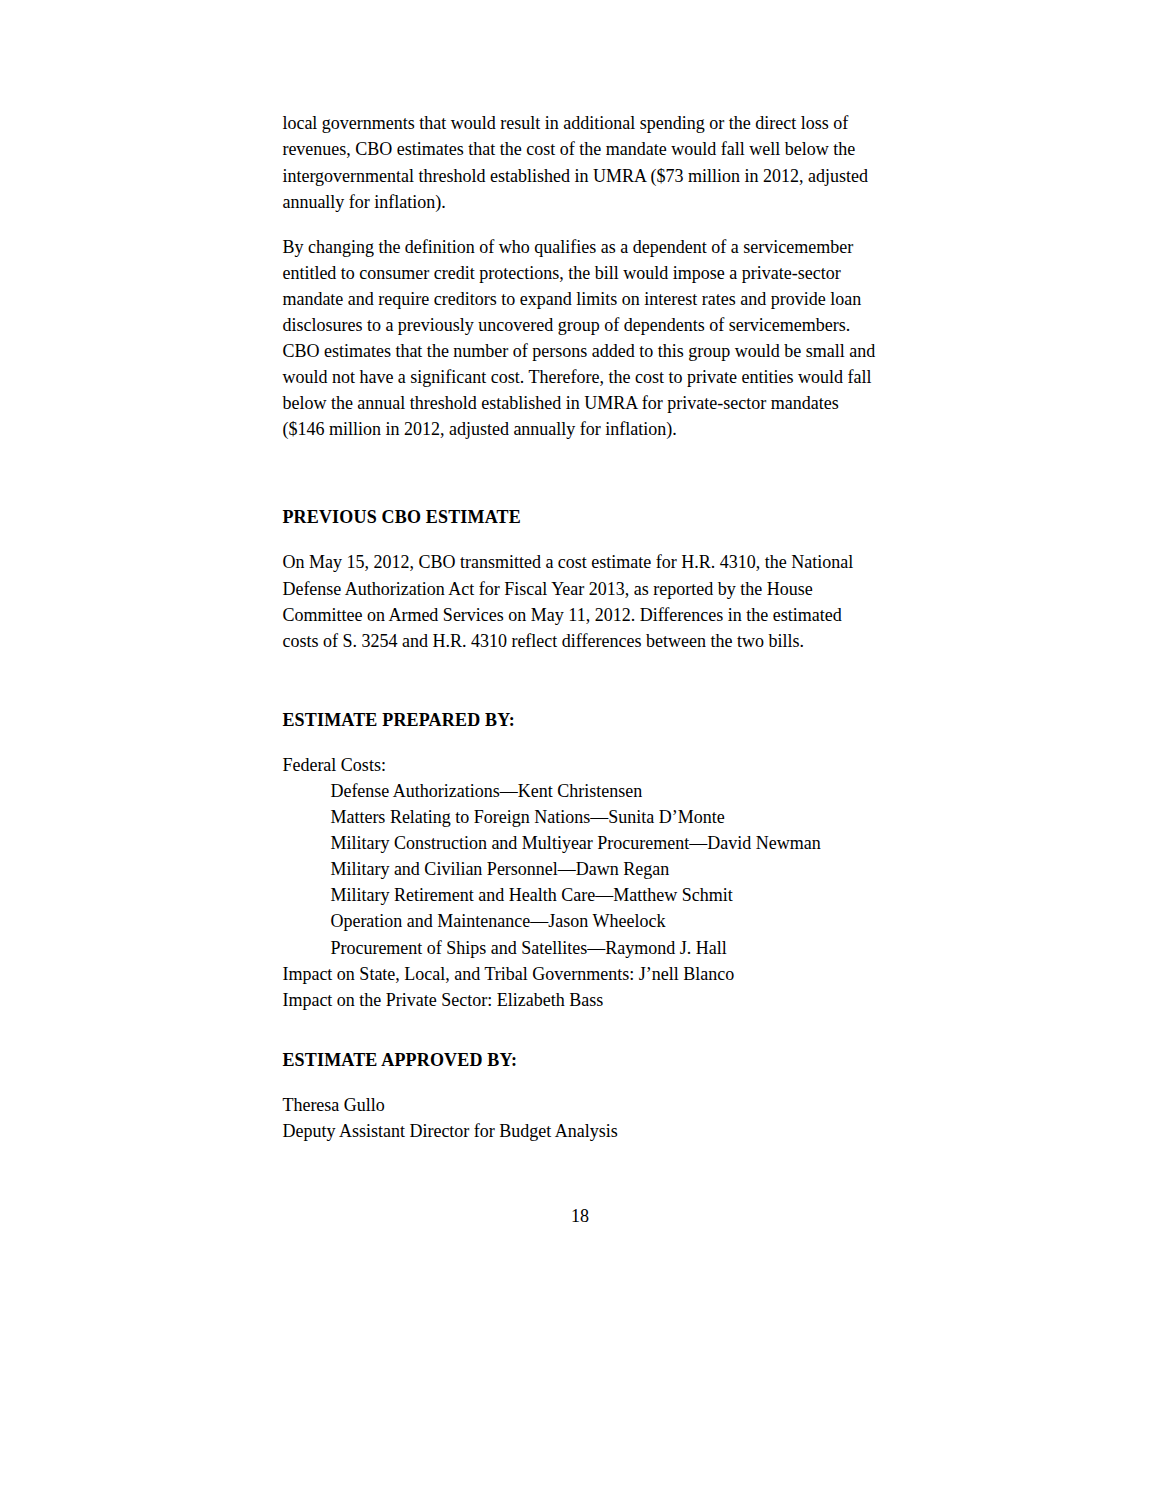local governments that would result in additional spending or the direct loss of revenues, CBO estimates that the cost of the mandate would fall well below the intergovernmental threshold established in UMRA ($73 million in 2012, adjusted annually for inflation).
By changing the definition of who qualifies as a dependent of a servicemember entitled to consumer credit protections, the bill would impose a private-sector mandate and require creditors to expand limits on interest rates and provide loan disclosures to a previously uncovered group of dependents of servicemembers. CBO estimates that the number of persons added to this group would be small and would not have a significant cost. Therefore, the cost to private entities would fall below the annual threshold established in UMRA for private-sector mandates ($146 million in 2012, adjusted annually for inflation).
PREVIOUS CBO ESTIMATE
On May 15, 2012, CBO transmitted a cost estimate for H.R. 4310, the National Defense Authorization Act for Fiscal Year 2013, as reported by the House Committee on Armed Services on May 11, 2012. Differences in the estimated costs of S. 3254 and H.R. 4310 reflect differences between the two bills.
ESTIMATE PREPARED BY:
Federal Costs:
Defense Authorizations—Kent Christensen
Matters Relating to Foreign Nations—Sunita D’Monte
Military Construction and Multiyear Procurement—David Newman
Military and Civilian Personnel—Dawn Regan
Military Retirement and Health Care—Matthew Schmit
Operation and Maintenance—Jason Wheelock
Procurement of Ships and Satellites—Raymond J. Hall
Impact on State, Local, and Tribal Governments: J’nell Blanco
Impact on the Private Sector: Elizabeth Bass
ESTIMATE APPROVED BY:
Theresa Gullo
Deputy Assistant Director for Budget Analysis
18